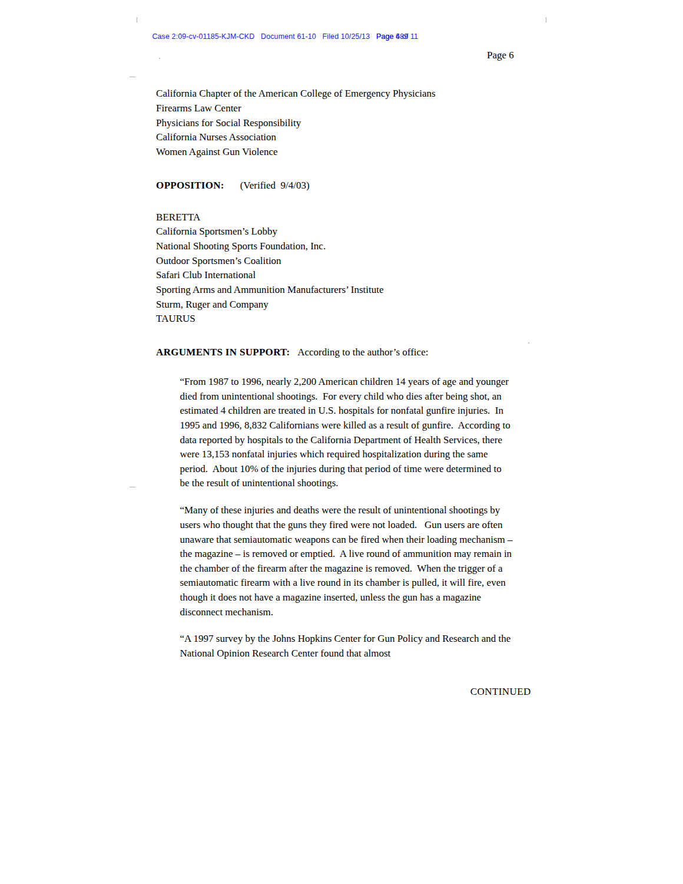Case 2:09-cv-01185-KJM-CKD Document 61-10 Filed 10/25/13 Page 489 Page 6 of 11
Page 6
California Chapter of the American College of Emergency Physicians
Firearms Law Center
Physicians for Social Responsibility
California Nurses Association
Women Against Gun Violence
OPPOSITION:(Verified 9/4/03)
BERETTA
California Sportsmen’s Lobby
National Shooting Sports Foundation, Inc.
Outdoor Sportsmen’s Coalition
Safari Club International
Sporting Arms and Ammunition Manufacturers’ Institute
Sturm, Ruger and Company
TAURUS
ARGUMENTS IN SUPPORT: According to the author’s office:
“From 1987 to 1996, nearly 2,200 American children 14 years of age and younger died from unintentional shootings. For every child who dies after being shot, an estimated 4 children are treated in U.S. hospitals for nonfatal gunfire injuries. In 1995 and 1996, 8,832 Californians were killed as a result of gunfire. According to data reported by hospitals to the California Department of Health Services, there were 13,153 nonfatal injuries which required hospitalization during the same period. About 10% of the injuries during that period of time were determined to be the result of unintentional shootings.
“Many of these injuries and deaths were the result of unintentional shootings by users who thought that the guns they fired were not loaded. Gun users are often unaware that semiautomatic weapons can be fired when their loading mechanism – the magazine – is removed or emptied. A live round of ammunition may remain in the chamber of the firearm after the magazine is removed. When the trigger of a semiautomatic firearm with a live round in its chamber is pulled, it will fire, even though it does not have a magazine inserted, unless the gun has a magazine disconnect mechanism.
“A 1997 survey by the Johns Hopkins Center for Gun Policy and Research and the National Opinion Research Center found that almost
CONTINUED